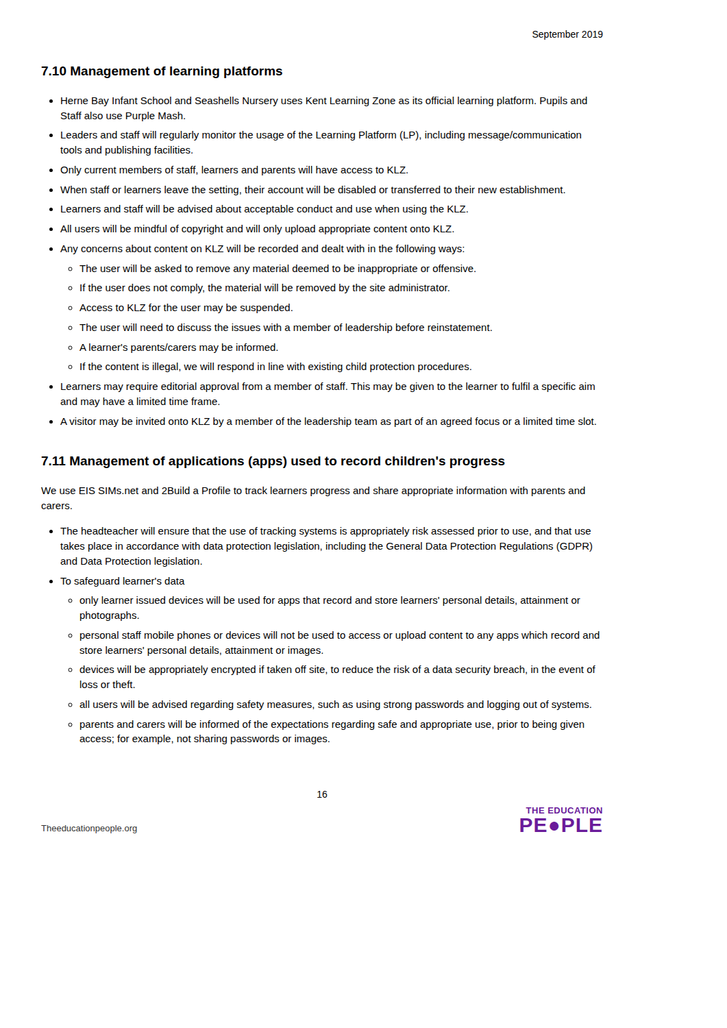September 2019
7.10 Management of learning platforms
Herne Bay Infant School and Seashells Nursery uses Kent Learning Zone as its official learning platform. Pupils and Staff also use Purple Mash.
Leaders and staff will regularly monitor the usage of the Learning Platform (LP), including message/communication tools and publishing facilities.
Only current members of staff, learners and parents will have access to KLZ.
When staff or learners leave the setting, their account will be disabled or transferred to their new establishment.
Learners and staff will be advised about acceptable conduct and use when using the KLZ.
All users will be mindful of copyright and will only upload appropriate content onto KLZ.
Any concerns about content on KLZ will be recorded and dealt with in the following ways:
The user will be asked to remove any material deemed to be inappropriate or offensive.
If the user does not comply, the material will be removed by the site administrator.
Access to KLZ for the user may be suspended.
The user will need to discuss the issues with a member of leadership before reinstatement.
A learner's parents/carers may be informed.
If the content is illegal, we will respond in line with existing child protection procedures.
Learners may require editorial approval from a member of staff. This may be given to the learner to fulfil a specific aim and may have a limited time frame.
A visitor may be invited onto KLZ by a member of the leadership team as part of an agreed focus or a limited time slot.
7.11 Management of applications (apps) used to record children's progress
We use EIS SIMs.net and 2Build a Profile to track learners progress and share appropriate information with parents and carers.
The headteacher will ensure that the use of tracking systems is appropriately risk assessed prior to use, and that use takes place in accordance with data protection legislation, including the General Data Protection Regulations (GDPR) and Data Protection legislation.
To safeguard learner's data
only learner issued devices will be used for apps that record and store learners' personal details, attainment or photographs.
personal staff mobile phones or devices will not be used to access or upload content to any apps which record and store learners' personal details, attainment or images.
devices will be appropriately encrypted if taken off site, to reduce the risk of a data security breach, in the event of loss or theft.
all users will be advised regarding safety measures, such as using strong passwords and logging out of systems.
parents and carers will be informed of the expectations regarding safe and appropriate use, prior to being given access; for example, not sharing passwords or images.
16
Theeducationpeople.org
THE EDUCATION
PE●PLE